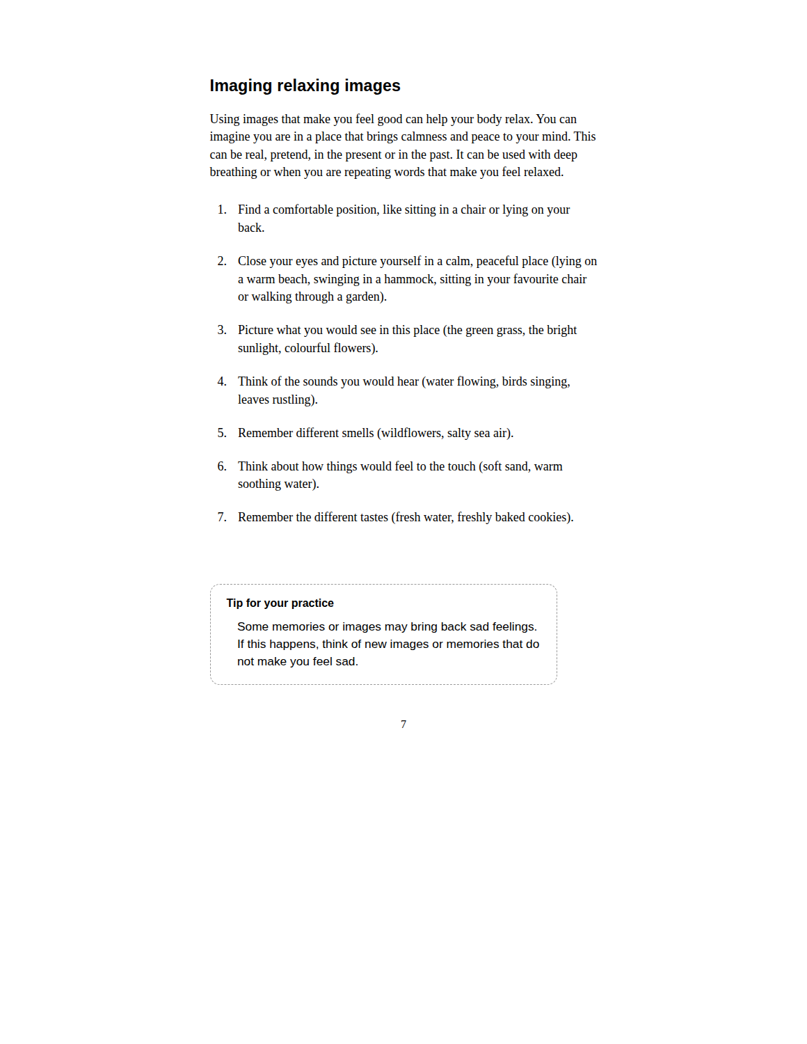Imaging relaxing images
Using images that make you feel good can help your body relax. You can imagine you are in a place that brings calmness and peace to your mind. This can be real, pretend, in the present or in the past. It can be used with deep breathing or when you are repeating words that make you feel relaxed.
Find a comfortable position, like sitting in a chair or lying on your back.
Close your eyes and picture yourself in a calm, peaceful place (lying on a warm beach, swinging in a hammock, sitting in your favourite chair or walking through a garden).
Picture what you would see in this place (the green grass, the bright sunlight, colourful flowers).
Think of the sounds you would hear (water flowing, birds singing, leaves rustling).
Remember different smells (wildflowers, salty sea air).
Think about how things would feel to the touch (soft sand, warm soothing water).
Remember the different tastes (fresh water, freshly baked cookies).
Tip for your practice
Some memories or images may bring back sad feelings. If this happens, think of new images or memories that do not make you feel sad.
7